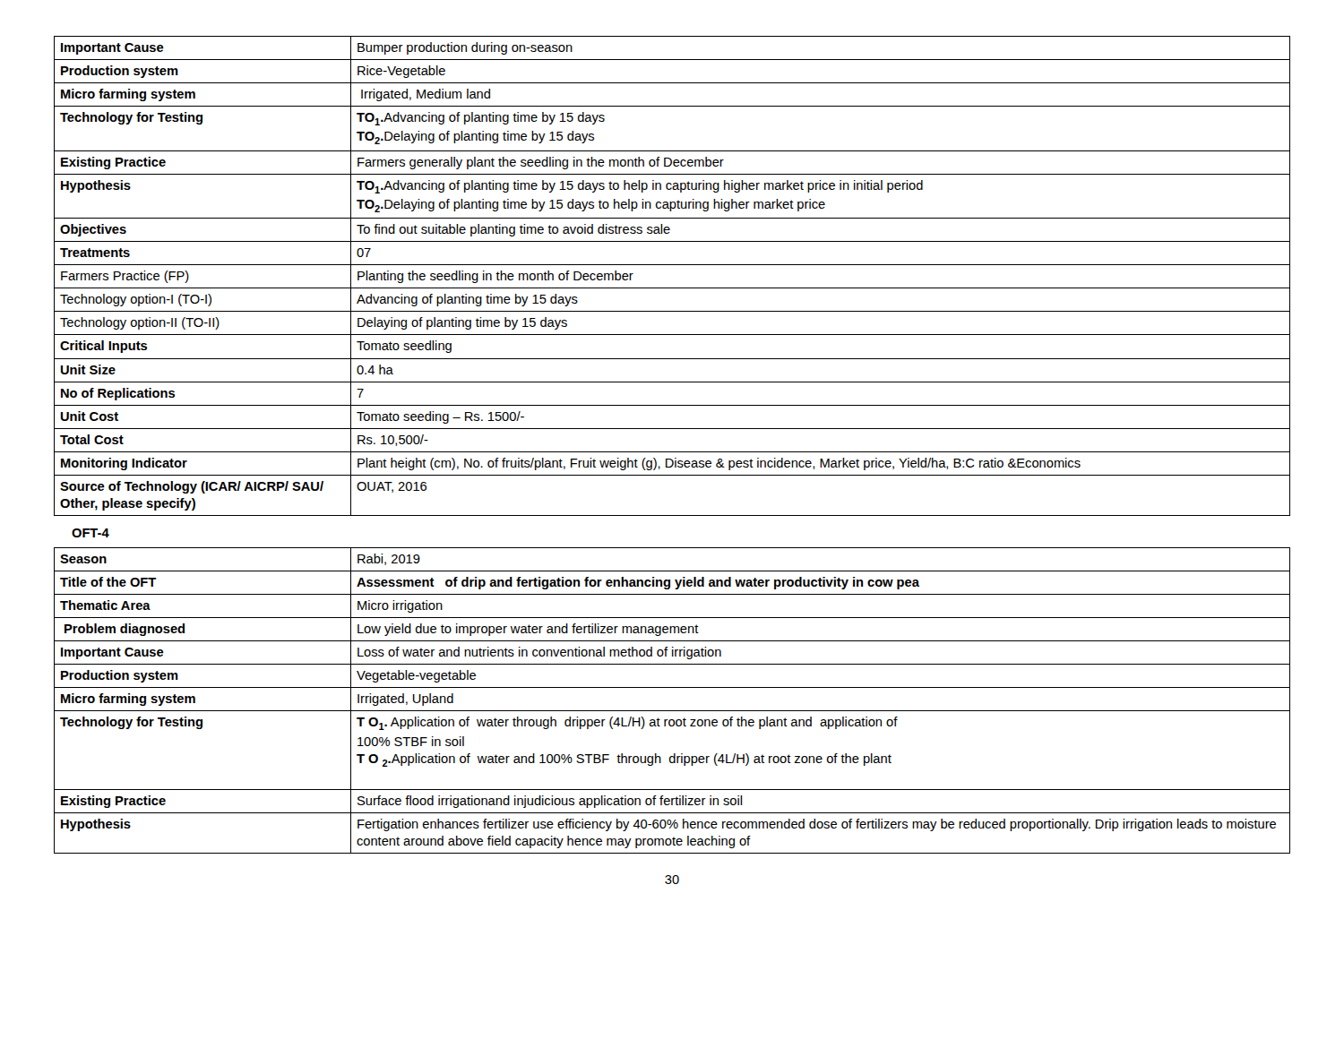| Important Cause | Bumper production during on-season |
| Production system | Rice-Vegetable |
| Micro farming system | Irrigated, Medium land |
| Technology for Testing | TO 1 . Advancing of planting time by 15 days TO 2 . Delaying of planting time by 15 days |
| Existing Practice | Farmers generally plant the seedling in the month of December |
| Hypothesis | TO 1 . Advancing of planting time by 15 days to help in capturing higher market price in initial period TO 2 . Delaying of planting time by 15 days to help in capturing higher market price |
| Objectives | To find out suitable planting time to avoid distress sale |
| Treatments | 07 |
| Farmers Practice (FP) | Planting the seedling in the month of December |
| Technology option-I (TO-I) | Advancing of planting time by 15 days |
| Technology option-II (TO-II) | Delaying of planting time by 15 days |
| Critical Inputs | Tomato seedling |
| Unit Size | 0.4 ha |
| No of Replications | 7 |
| Unit Cost | Tomato seeding – Rs. 1500/- |
| Total Cost | Rs. 10,500/- |
| Monitoring Indicator | Plant height (cm), No. of fruits/plant, Fruit weight (g), Disease & pest incidence, Market price, Yield/ha, B:C ratio &Economics |
| Source of Technology (ICAR/ AICRP/ SAU/ Other, please specify) | OUAT, 2016 |
OFT-4
| Season | Rabi, 2019 |
| Title of the OFT | Assessment of drip and fertigation for enhancing yield and water productivity in cow pea |
| Thematic Area | Micro irrigation |
| Problem diagnosed | Low yield due to improper water and fertilizer management |
| Important Cause | Loss of water and nutrients in conventional method of irrigation |
| Production system | Vegetable-vegetable |
| Micro farming system | Irrigated, Upland |
| Technology for Testing | T O 1 . Application of water through dripper (4L/H) at root zone of the plant and application of 100% STBF in soil T O 2 . Application of water and 100% STBF through dripper (4L/H) at root zone of the plant |
| Existing Practice | Surface flood irrigationand injudicious application of fertilizer in soil |
| Hypothesis | Fertigation enhances fertilizer use efficiency by 40-60% hence recommended dose of fertilizers may be reduced proportionally. Drip irrigation leads to moisture content around above field capacity hence may promote leaching of |
30